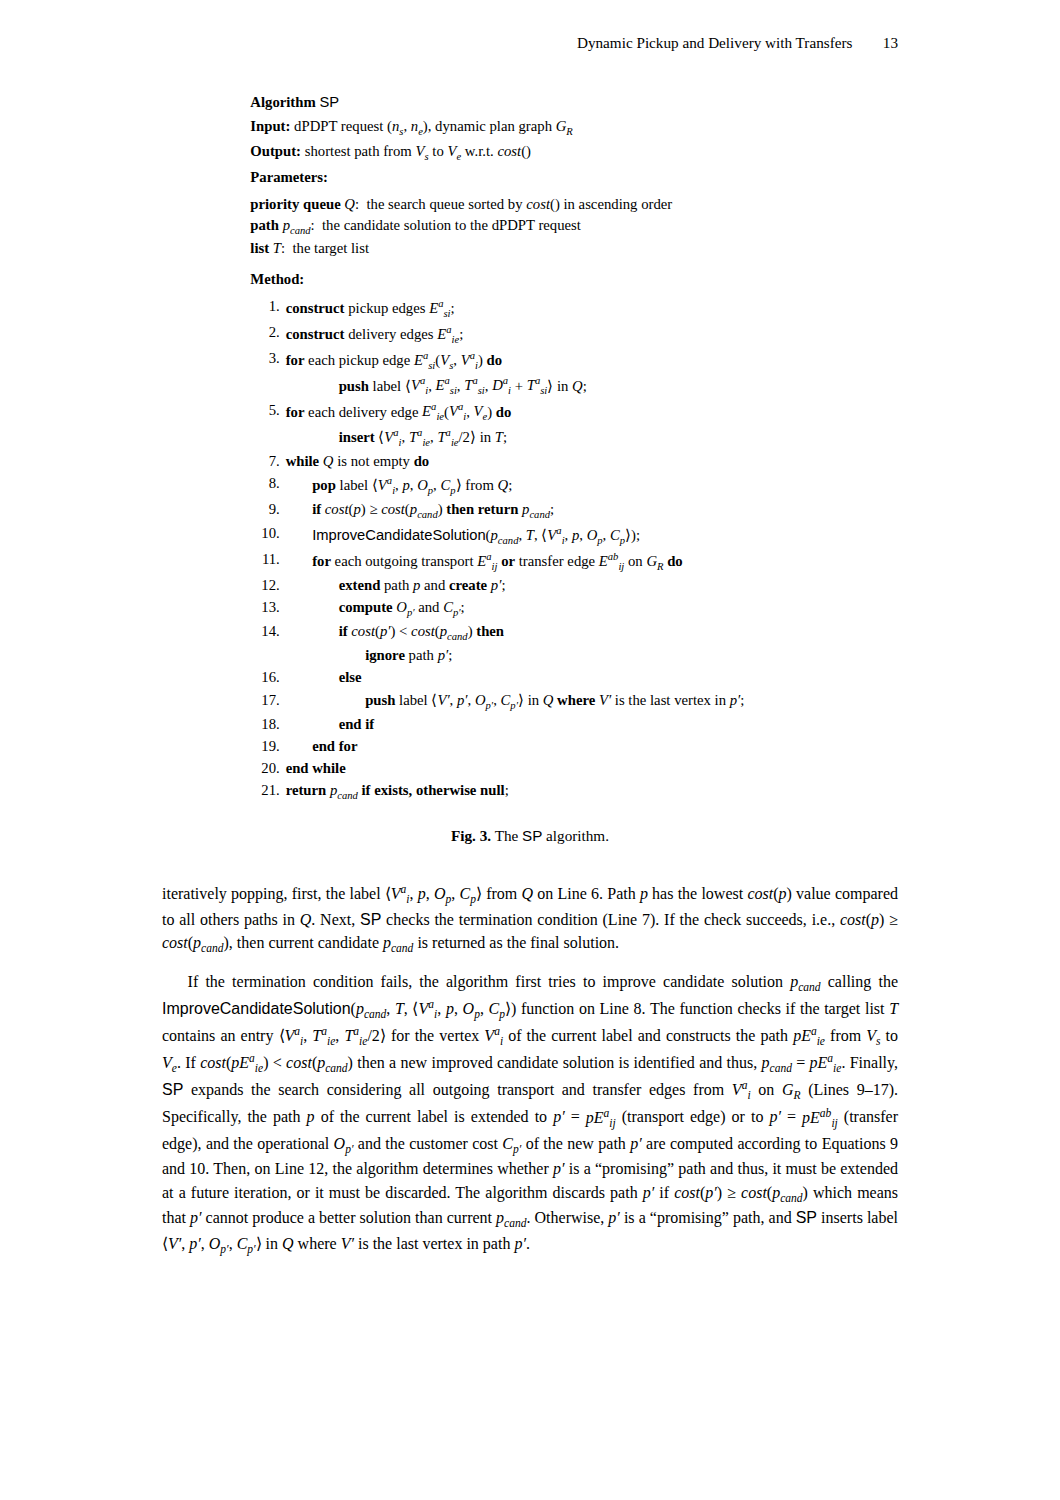Dynamic Pickup and Delivery with Transfers13
Algorithm SP
Input: dPDPT request (ns, ne), dynamic plan graph GR
Output: shortest path from Vs to Ve w.r.t. cost()
Parameters:
priority queue Q: the search queue sorted by cost() in ascending order
path pcand: the candidate solution to the dPDPT request
list T: the target list
Method:
construct pickup edges Easi;
construct delivery edges Eaie;
for each pickup edge Easi(Vs, Vai) do
push label ⟨Vai, Easi, Tasi, Dai + Tasi⟩ in Q;
for each delivery edge Eaie(Vai, Ve) do
insert ⟨Vai, Taie, Taie/2⟩ in T;
while Q is not empty do
pop label ⟨Vai, p, Op, Cp⟩ from Q;
if cost(p) ≥ cost(pcand) then return pcand;
ImproveCandidateSolution(pcand, T, ⟨Vai, p, Op, Cp⟩);
for each outgoing transport Eaij or transfer edge Eabij on GR do
extend path p and create p′;
compute Op′ and Cp′;
if cost(p′) < cost(pcand) then
ignore path p′;
else
push label ⟨V′, p′, Op′, Cp′⟩ in Q where V′ is the last vertex in p′;
end if
end for
end while
return pcand if exists, otherwise null;
Fig. 3. The SP algorithm.
iteratively popping, first, the label ⟨Vai, p, Op, Cp⟩ from Q on Line 6. Path p has the lowest cost(p) value compared to all others paths in Q. Next, SP checks the termination condition (Line 7). If the check succeeds, i.e., cost(p) ≥ cost(pcand), then current candidate pcand is returned as the final solution.
If the termination condition fails, the algorithm first tries to improve candidate solution pcand calling the ImproveCandidateSolution(pcand, T, ⟨Vai, p, Op, Cp⟩) function on Line 8. The function checks if the target list T contains an entry ⟨Vai, Taie, Taie/2⟩ for the vertex Vai of the current label and constructs the path pEaie from Vs to Ve. If cost(pEaie) < cost(pcand) then a new improved candidate solution is identified and thus, pcand = pEaie. Finally, SP expands the search considering all outgoing transport and transfer edges from Vai on GR (Lines 9–17). Specifically, the path p of the current label is extended to p′ = pEaij (transport edge) or to p′ = pEabij (transfer edge), and the operational Op′ and the customer cost Cp′ of the new path p′ are computed according to Equations 9 and 10. Then, on Line 12, the algorithm determines whether p′ is a “promising” path and thus, it must be extended at a future iteration, or it must be discarded. The algorithm discards path p′ if cost(p′) ≥ cost(pcand) which means that p′ cannot produce a better solution than current pcand. Otherwise, p′ is a “promising” path, and SP inserts label ⟨V′, p′, Op′, Cp′⟩ in Q where V′ is the last vertex in path p′.